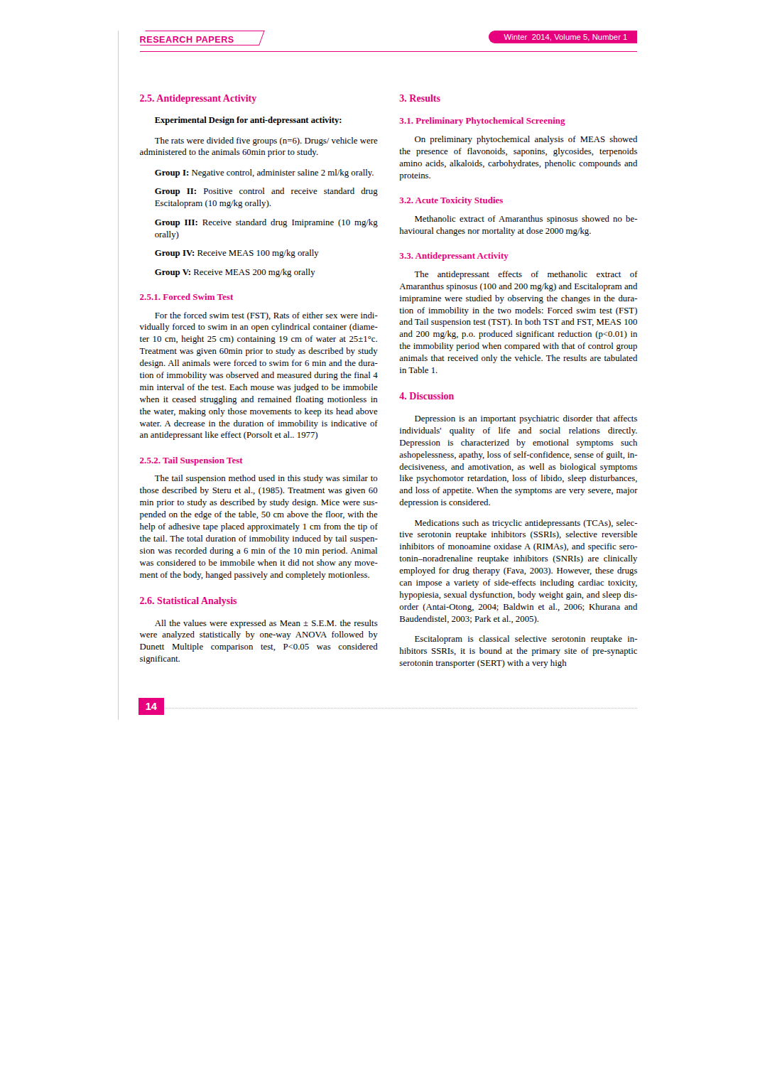RESEARCH PAPERS
Winter 2014, Volume 5, Number 1
2.5. Antidepressant Activity
Experimental Design for anti-depressant activity:
The rats were divided five groups (n=6). Drugs/ vehicle were administered to the animals 60min prior to study.
Group I: Negative control, administer saline 2 ml/kg orally.
Group II: Positive control and receive standard drug Escitalopram (10 mg/kg orally).
Group III: Receive standard drug Imipramine (10 mg/kg orally)
Group IV: Receive MEAS 100 mg/kg orally
Group V: Receive MEAS 200 mg/kg orally
2.5.1. Forced Swim Test
For the forced swim test (FST), Rats of either sex were individually forced to swim in an open cylindrical container (diameter 10 cm, height 25 cm) containing 19 cm of water at 25±1°c. Treatment was given 60min prior to study as described by study design. All animals were forced to swim for 6 min and the duration of immobility was observed and measured during the final 4 min interval of the test. Each mouse was judged to be immobile when it ceased struggling and remained floating motionless in the water, making only those movements to keep its head above water. A decrease in the duration of immobility is indicative of an antidepressant like effect (Porsolt et al.. 1977)
2.5.2. Tail Suspension Test
The tail suspension method used in this study was similar to those described by Steru et al., (1985). Treatment was given 60 min prior to study as described by study design. Mice were suspended on the edge of the table, 50 cm above the floor, with the help of adhesive tape placed approximately 1 cm from the tip of the tail. The total duration of immobility induced by tail suspension was recorded during a 6 min of the 10 min period. Animal was considered to be immobile when it did not show any movement of the body, hanged passively and completely motionless.
2.6. Statistical Analysis
All the values were expressed as Mean ± S.E.M. the results were analyzed statistically by one-way ANOVA followed by Dunett Multiple comparison test, P<0.05 was considered significant.
3. Results
3.1. Preliminary Phytochemical Screening
On preliminary phytochemical analysis of MEAS showed the presence of flavonoids, saponins, glycosides, terpenoids amino acids, alkaloids, carbohydrates, phenolic compounds and proteins.
3.2. Acute Toxicity Studies
Methanolic extract of Amaranthus spinosus showed no behavioural changes nor mortality at dose 2000 mg/kg.
3.3. Antidepressant Activity
The antidepressant effects of methanolic extract of Amaranthus spinosus (100 and 200 mg/kg) and Escitalopram and imipramine were studied by observing the changes in the duration of immobility in the two models: Forced swim test (FST) and Tail suspension test (TST). In both TST and FST, MEAS 100 and 200 mg/kg, p.o. produced significant reduction (p<0.01) in the immobility period when compared with that of control group animals that received only the vehicle. The results are tabulated in Table 1.
4. Discussion
Depression is an important psychiatric disorder that affects individuals' quality of life and social relations directly. Depression is characterized by emotional symptoms such ashopelessness, apathy, loss of self-confidence, sense of guilt, indecisiveness, and amotivation, as well as biological symptoms like psychomotor retardation, loss of libido, sleep disturbances, and loss of appetite. When the symptoms are very severe, major depression is considered.
Medications such as tricyclic antidepressants (TCAs), selective serotonin reuptake inhibitors (SSRIs), selective reversible inhibitors of monoamine oxidase A (RIMAs), and specific serotonin–noradrenaline reuptake inhibitors (SNRIs) are clinically employed for drug therapy (Fava, 2003). However, these drugs can impose a variety of side-effects including cardiac toxicity, hypopiesia, sexual dysfunction, body weight gain, and sleep disorder (Antai-Otong, 2004; Baldwin et al., 2006; Khurana and Baudendistel, 2003; Park et al., 2005).
Escitalopram is classical selective serotonin reuptake inhibitors SSRIs, it is bound at the primary site of pre-synaptic serotonin transporter (SERT) with a very high
14